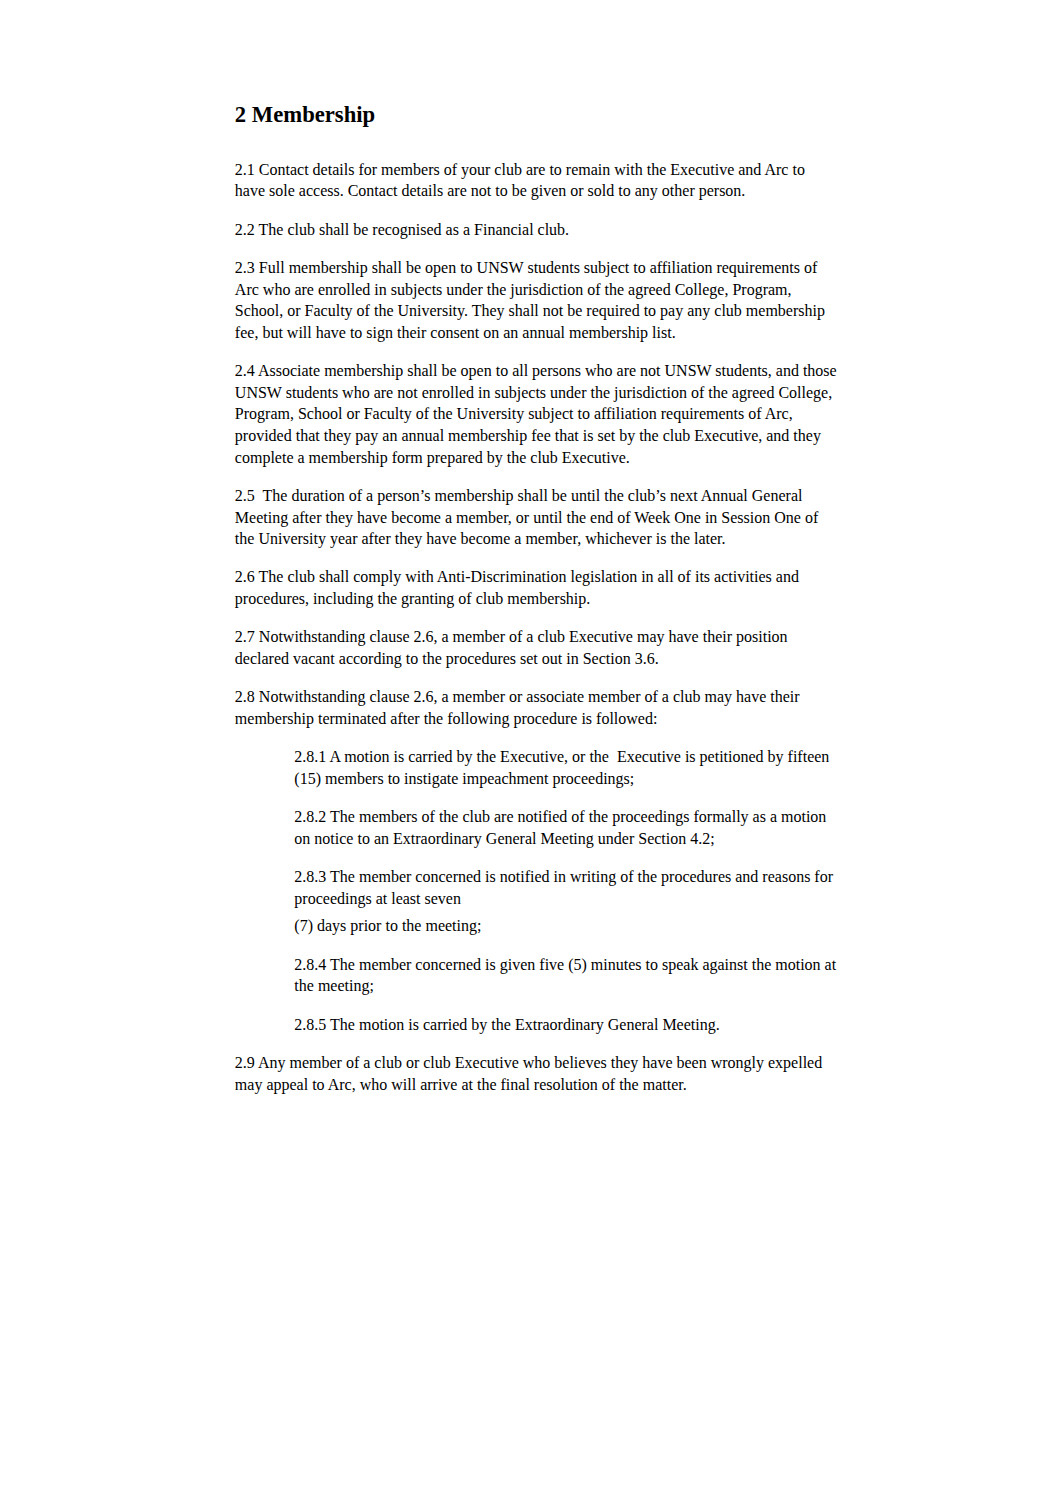2 Membership
2.1 Contact details for members of your club are to remain with the Executive and Arc to have sole access. Contact details are not to be given or sold to any other person.
2.2 The club shall be recognised as a Financial club.
2.3 Full membership shall be open to UNSW students subject to affiliation requirements of Arc who are enrolled in subjects under the jurisdiction of the agreed College, Program, School, or Faculty of the University. They shall not be required to pay any club membership fee, but will have to sign their consent on an annual membership list.
2.4 Associate membership shall be open to all persons who are not UNSW students, and those UNSW students who are not enrolled in subjects under the jurisdiction of the agreed College, Program, School or Faculty of the University subject to affiliation requirements of Arc, provided that they pay an annual membership fee that is set by the club Executive, and they complete a membership form prepared by the club Executive.
2.5 The duration of a person’s membership shall be until the club’s next Annual General Meeting after they have become a member, or until the end of Week One in Session One of the University year after they have become a member, whichever is the later.
2.6 The club shall comply with Anti-Discrimination legislation in all of its activities and procedures, including the granting of club membership.
2.7 Notwithstanding clause 2.6, a member of a club Executive may have their position declared vacant according to the procedures set out in Section 3.6.
2.8 Notwithstanding clause 2.6, a member or associate member of a club may have their membership terminated after the following procedure is followed:
2.8.1 A motion is carried by the Executive, or the Executive is petitioned by fifteen (15) members to instigate impeachment proceedings;
2.8.2 The members of the club are notified of the proceedings formally as a motion on notice to an Extraordinary General Meeting under Section 4.2;
2.8.3 The member concerned is notified in writing of the procedures and reasons for proceedings at least seven
(7) days prior to the meeting;
2.8.4 The member concerned is given five (5) minutes to speak against the motion at the meeting;
2.8.5 The motion is carried by the Extraordinary General Meeting.
2.9 Any member of a club or club Executive who believes they have been wrongly expelled may appeal to Arc, who will arrive at the final resolution of the matter.